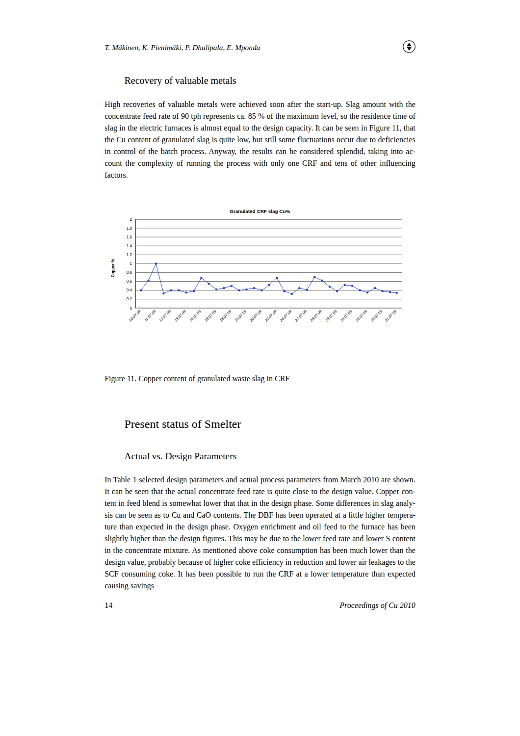T. Mäkinen, K. Pienimäki, P. Dhulipala, E. Mponda
Recovery of valuable metals
High recoveries of valuable metals were achieved soon after the start-up. Slag amount with the concentrate feed rate of 90 tph represents ca. 85 % of the maximum level, so the residence time of slag in the electric furnaces is almost equal to the design capacity. It can be seen in Figure 11, that the Cu content of granulated slag is quite low, but still some fluctuations occur due to deficiencies in control of the batch process. Anyway, the results can be considered splendid, taking into account the complexity of running the process with only one CRF and tens of other influencing factors.
Granulated CRF slag Cu% Copper % 0 0.2 0.4 0.6 0.8 1 1.2 1.4 1.6 1.8 2 10.07.09 11.07.09 12.07.09 13.07.09 16.07.09 18.07.09 18.07.09 19.07.09 20.07.09 22.07.09 24.07.09 27.07.09 28.07.09 28.07.09 29.07.09 30.07.09 30.07.09 31.07.09
Figure 11. Copper content of granulated waste slag in CRF
Present status of Smelter
Actual vs. Design Parameters
In Table 1 selected design parameters and actual process parameters from March 2010 are shown. It can be seen that the actual concentrate feed rate is quite close to the design value. Copper content in feed blend is somewhat lower that that in the design phase. Some differences in slag analysis can be seen as to Cu and CaO contents. The DBF has been operated at a little higher temperature than expected in the design phase. Oxygen enrichment and oil feed to the furnace has been slightly higher than the design figures. This may be due to the lower feed rate and lower S content in the concentrate mixture. As mentioned above coke consumption has been much lower than the design value, probably because of higher coke efficiency in reduction and lower air leakages to the SCF consuming coke. It has been possible to run the CRF at a lower temperature than expected causing savings
14
Proceedings of Cu 2010